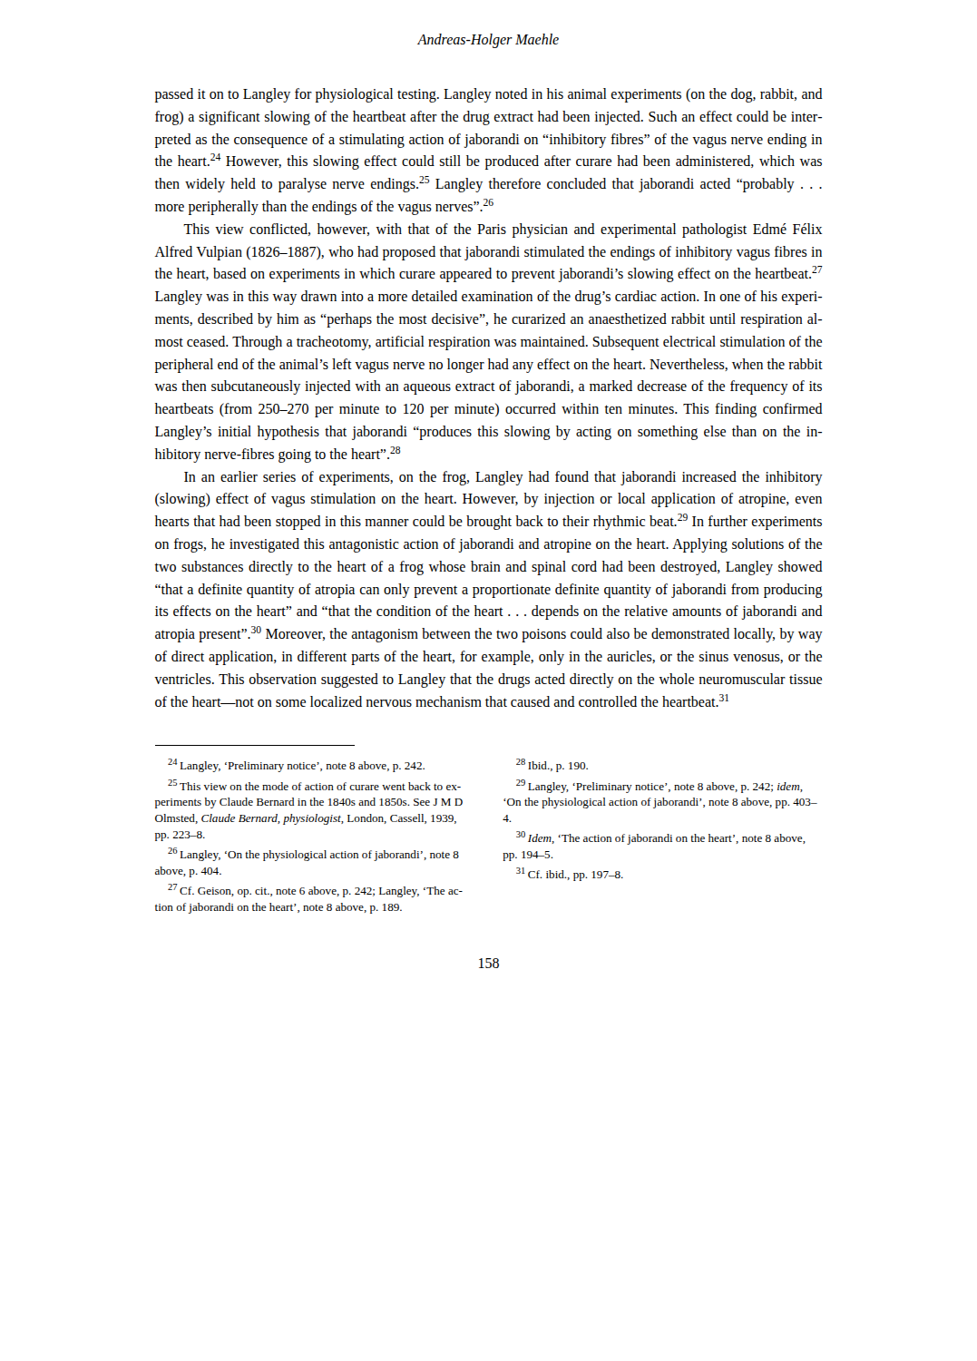Andreas-Holger Maehle
passed it on to Langley for physiological testing. Langley noted in his animal experiments (on the dog, rabbit, and frog) a significant slowing of the heartbeat after the drug extract had been injected. Such an effect could be interpreted as the consequence of a stimulating action of jaborandi on “inhibitory fibres” of the vagus nerve ending in the heart.24 However, this slowing effect could still be produced after curare had been administered, which was then widely held to paralyse nerve endings.25 Langley therefore concluded that jaborandi acted “probably . . . more peripherally than the endings of the vagus nerves”.26
This view conflicted, however, with that of the Paris physician and experimental pathologist Edmé Félix Alfred Vulpian (1826–1887), who had proposed that jaborandi stimulated the endings of inhibitory vagus fibres in the heart, based on experiments in which curare appeared to prevent jaborandi’s slowing effect on the heartbeat.27 Langley was in this way drawn into a more detailed examination of the drug’s cardiac action. In one of his experiments, described by him as “perhaps the most decisive”, he curarized an anaesthetized rabbit until respiration almost ceased. Through a tracheotomy, artificial respiration was maintained. Subsequent electrical stimulation of the peripheral end of the animal’s left vagus nerve no longer had any effect on the heart. Nevertheless, when the rabbit was then subcutaneously injected with an aqueous extract of jaborandi, a marked decrease of the frequency of its heartbeats (from 250–270 per minute to 120 per minute) occurred within ten minutes. This finding confirmed Langley’s initial hypothesis that jaborandi “produces this slowing by acting on something else than on the inhibitory nerve-fibres going to the heart”.28
In an earlier series of experiments, on the frog, Langley had found that jaborandi increased the inhibitory (slowing) effect of vagus stimulation on the heart. However, by injection or local application of atropine, even hearts that had been stopped in this manner could be brought back to their rhythmic beat.29 In further experiments on frogs, he investigated this antagonistic action of jaborandi and atropine on the heart. Applying solutions of the two substances directly to the heart of a frog whose brain and spinal cord had been destroyed, Langley showed “that a definite quantity of atropia can only prevent a proportionate definite quantity of jaborandi from producing its effects on the heart” and “that the condition of the heart . . . depends on the relative amounts of jaborandi and atropia present”.30 Moreover, the antagonism between the two poisons could also be demonstrated locally, by way of direct application, in different parts of the heart, for example, only in the auricles, or the sinus venosus, or the ventricles. This observation suggested to Langley that the drugs acted directly on the whole neuromuscular tissue of the heart—not on some localized nervous mechanism that caused and controlled the heartbeat.31
24 Langley, ‘Preliminary notice’, note 8 above, p. 242.
25 This view on the mode of action of curare went back to experiments by Claude Bernard in the 1840s and 1850s. See J M D Olmsted, Claude Bernard, physiologist, London, Cassell, 1939, pp. 223–8.
26 Langley, ‘On the physiological action of jaborandi’, note 8 above, p. 404.
27 Cf. Geison, op. cit., note 6 above, p. 242; Langley, ‘The action of jaborandi on the heart’, note 8 above, p. 189.
28 Ibid., p. 190.
29 Langley, ‘Preliminary notice’, note 8 above, p. 242; idem, ‘On the physiological action of jaborandi’, note 8 above, pp. 403–4.
30 Idem, ‘The action of jaborandi on the heart’, note 8 above, pp. 194–5.
31 Cf. ibid., pp. 197–8.
158